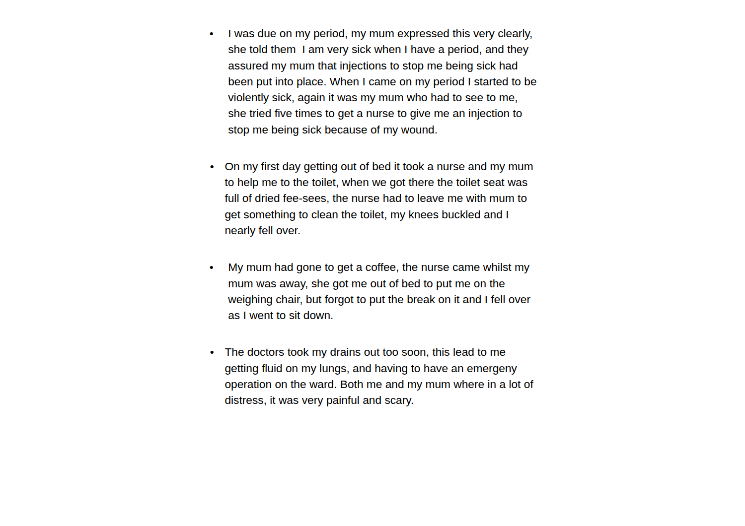I was due on my period, my mum expressed this very clearly, she told them I am very sick when I have a period, and they assured my mum that injections to stop me being sick had been put into place. When I came on my period I started to be violently sick, again it was my mum who had to see to me, she tried five times to get a nurse to give me an injection to stop me being sick because of my wound.
On my first day getting out of bed it took a nurse and my mum to help me to the toilet, when we got there the toilet seat was full of dried fee-sees, the nurse had to leave me with mum to get something to clean the toilet, my knees buckled and I nearly fell over.
My mum had gone to get a coffee, the nurse came whilst my mum was away, she got me out of bed to put me on the weighing chair, but forgot to put the break on it and I fell over as I went to sit down.
The doctors took my drains out too soon, this lead to me getting fluid on my lungs, and having to have an emergeny operation on the ward. Both me and my mum where in a lot of distress, it was very painful and scary.